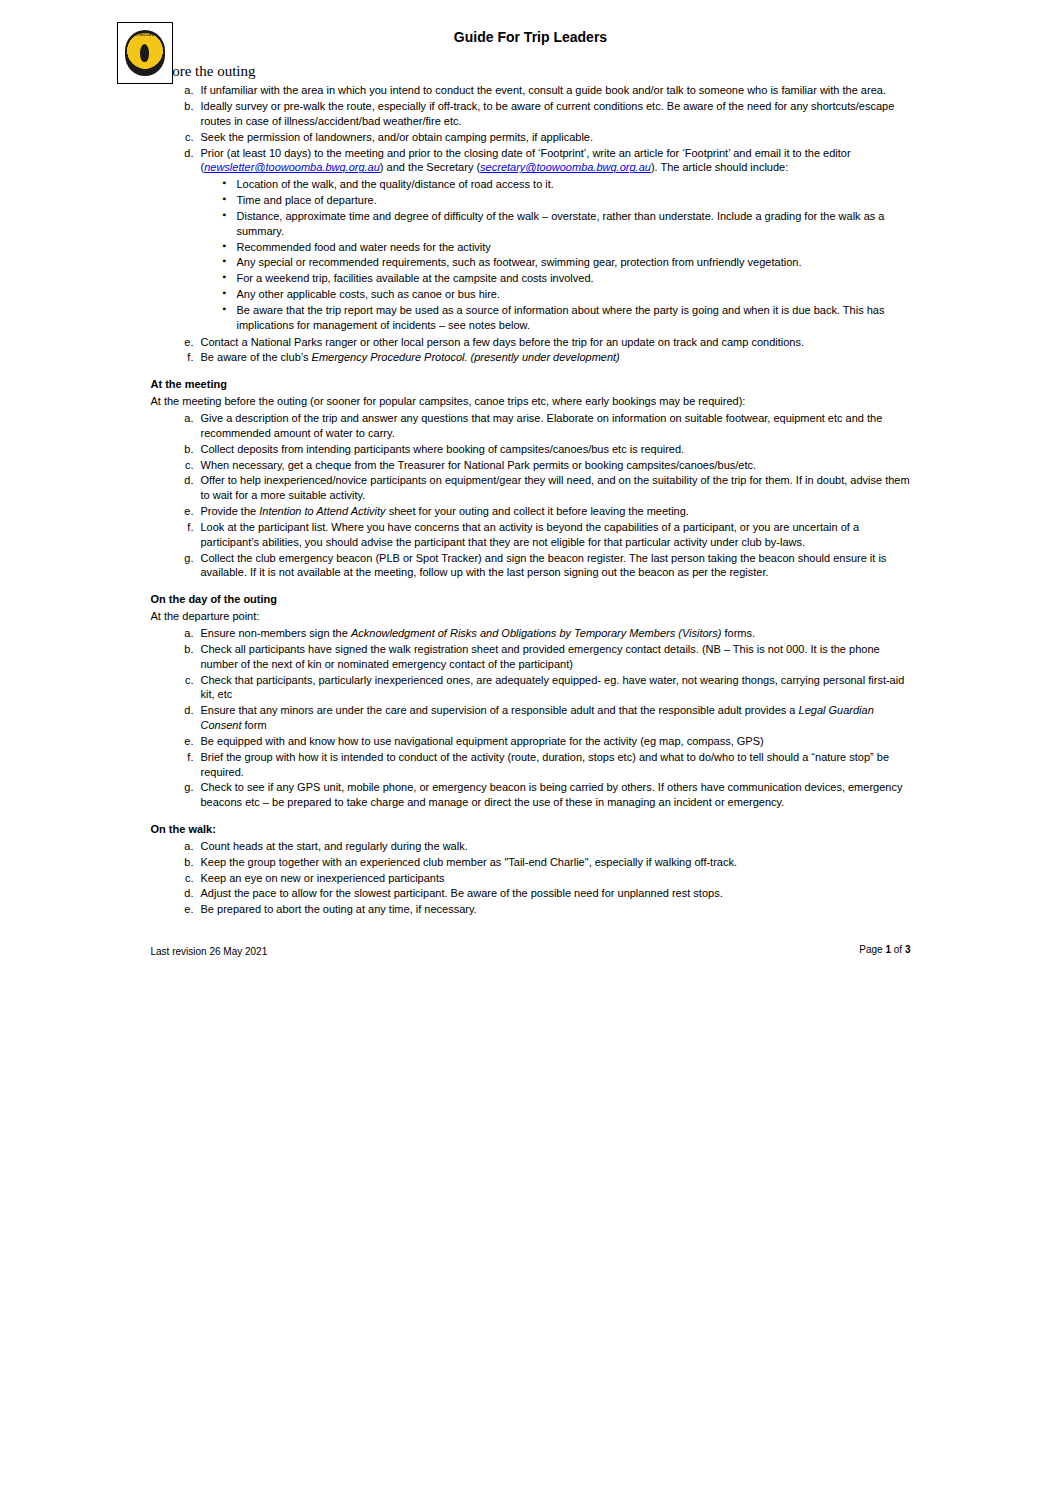TOOWOOMBA BUSHWALKERS
Guide For Trip Leaders
Before the outing
If unfamiliar with the area in which you intend to conduct the event, consult a guide book and/or talk to someone who is familiar with the area.
Ideally survey or pre-walk the route, especially if off-track, to be aware of current conditions etc. Be aware of the need for any shortcuts/escape routes in case of illness/accident/bad weather/fire etc.
Seek the permission of landowners, and/or obtain camping permits, if applicable.
Prior (at least 10 days) to the meeting and prior to the closing date of ‘Footprint’, write an article for ‘Footprint’ and email it to the editor (newsletter@toowoomba.bwq.org.au) and the Secretary (secretary@toowoomba.bwq.org.au). The article should include:
Location of the walk, and the quality/distance of road access to it.
Time and place of departure.
Distance, approximate time and degree of difficulty of the walk – overstate, rather than understate. Include a grading for the walk as a summary.
Recommended food and water needs for the activity
Any special or recommended requirements, such as footwear, swimming gear, protection from unfriendly vegetation.
For a weekend trip, facilities available at the campsite and costs involved.
Any other applicable costs, such as canoe or bus hire.
Be aware that the trip report may be used as a source of information about where the party is going and when it is due back. This has implications for management of incidents – see notes below.
Contact a National Parks ranger or other local person a few days before the trip for an update on track and camp conditions.
Be aware of the club’s Emergency Procedure Protocol. (presently under development)
At the meeting
At the meeting before the outing (or sooner for popular campsites, canoe trips etc, where early bookings may be required):
Give a description of the trip and answer any questions that may arise. Elaborate on information on suitable footwear, equipment etc and the recommended amount of water to carry.
Collect deposits from intending participants where booking of campsites/canoes/bus etc is required.
When necessary, get a cheque from the Treasurer for National Park permits or booking campsites/canoes/bus/etc.
Offer to help inexperienced/novice participants on equipment/gear they will need, and on the suitability of the trip for them. If in doubt, advise them to wait for a more suitable activity.
Provide the Intention to Attend Activity sheet for your outing and collect it before leaving the meeting.
Look at the participant list. Where you have concerns that an activity is beyond the capabilities of a participant, or you are uncertain of a participant’s abilities, you should advise the participant that they are not eligible for that particular activity under club by-laws.
Collect the club emergency beacon (PLB or Spot Tracker) and sign the beacon register. The last person taking the beacon should ensure it is available. If it is not available at the meeting, follow up with the last person signing out the beacon as per the register.
On the day of the outing
At the departure point:
Ensure non-members sign the Acknowledgment of Risks and Obligations by Temporary Members (Visitors) forms.
Check all participants have signed the walk registration sheet and provided emergency contact details. (NB – This is not 000. It is the phone number of the next of kin or nominated emergency contact of the participant)
Check that participants, particularly inexperienced ones, are adequately equipped- eg. have water, not wearing thongs, carrying personal first-aid kit, etc
Ensure that any minors are under the care and supervision of a responsible adult and that the responsible adult provides a Legal Guardian Consent form
Be equipped with and know how to use navigational equipment appropriate for the activity (eg map, compass, GPS)
Brief the group with how it is intended to conduct of the activity (route, duration, stops etc) and what to do/who to tell should a “nature stop” be required.
Check to see if any GPS unit, mobile phone, or emergency beacon is being carried by others. If others have communication devices, emergency beacons etc – be prepared to take charge and manage or direct the use of these in managing an incident or emergency.
On the walk:
Count heads at the start, and regularly during the walk.
Keep the group together with an experienced club member as "Tail-end Charlie", especially if walking off-track.
Keep an eye on new or inexperienced participants
Adjust the pace to allow for the slowest participant. Be aware of the possible need for unplanned rest stops.
Be prepared to abort the outing at any time, if necessary.
Last revision 26 May 2021
Page 1 of 3